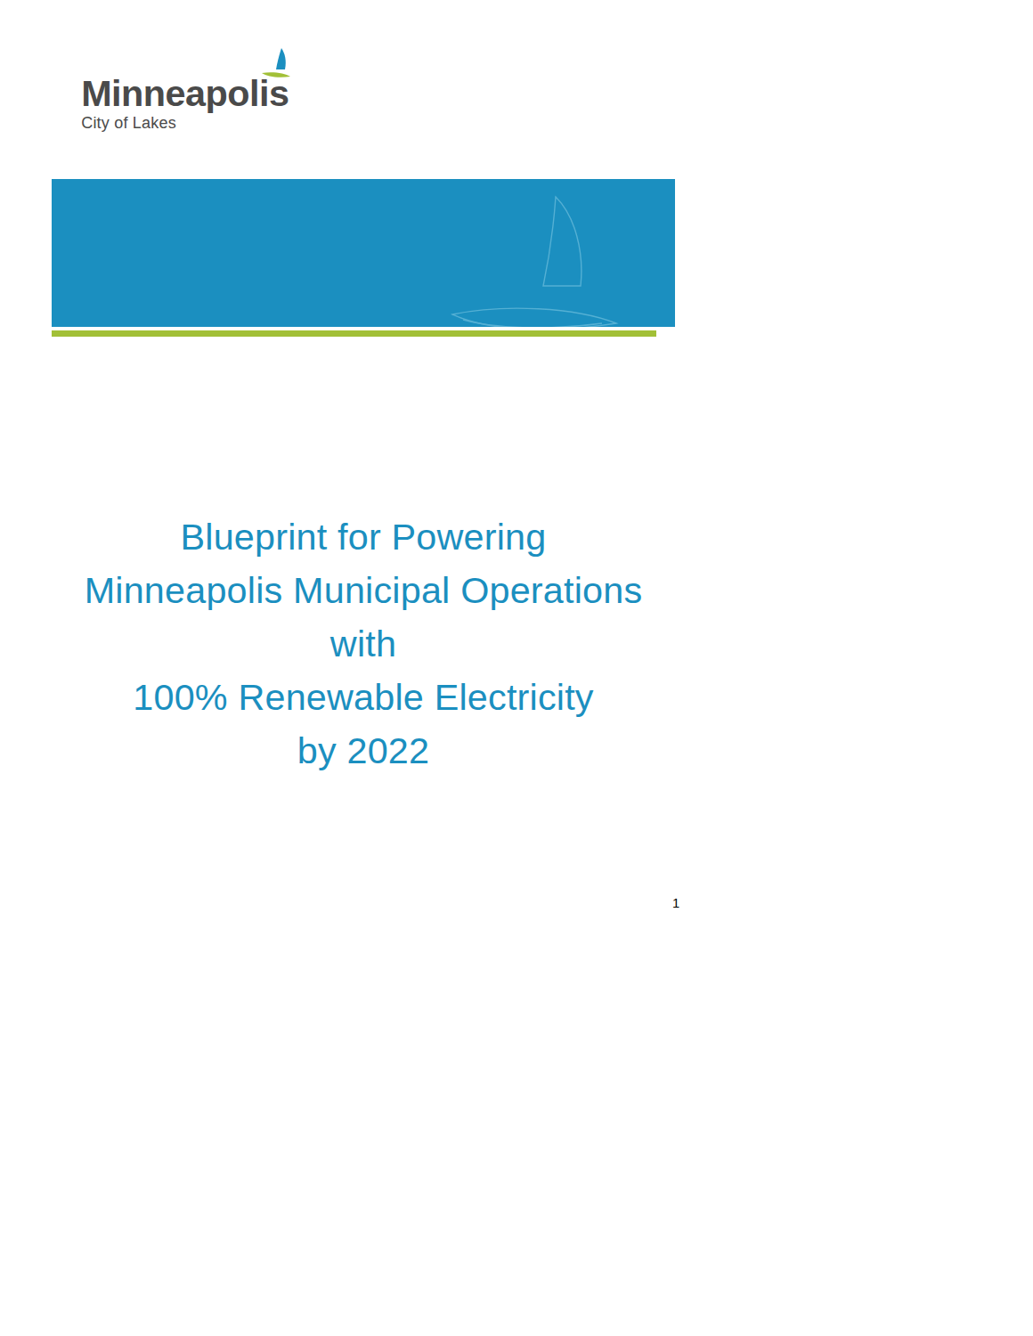Minneapolis
City of Lakes
Blueprint for Powering Minneapolis Municipal Operations with 100% Renewable Electricity by 2022
1